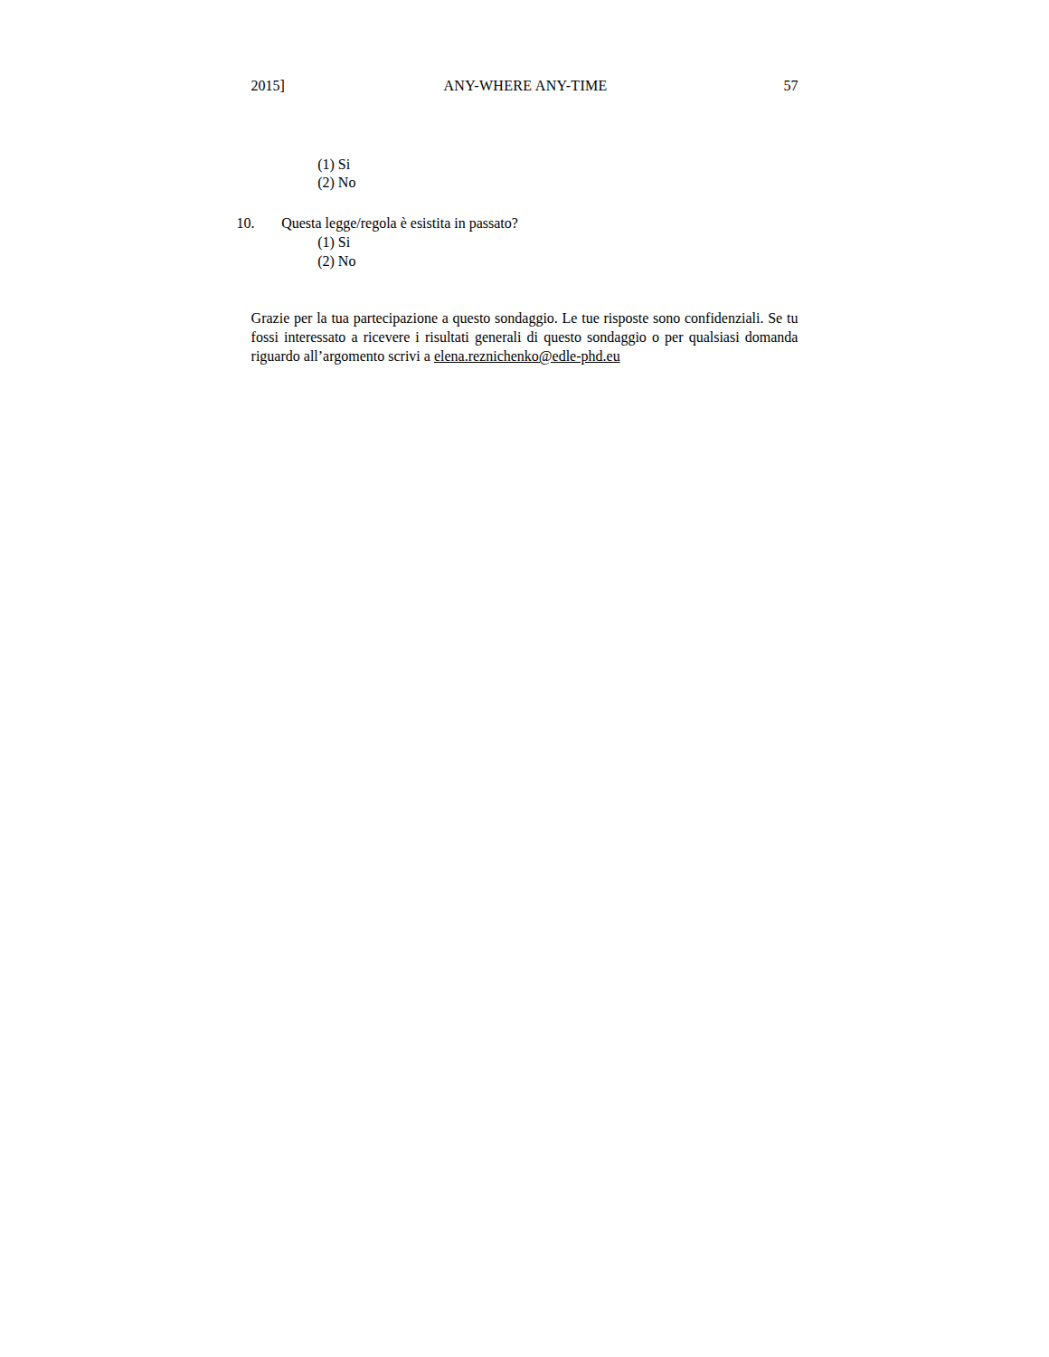2015] ANY-WHERE ANY-TIME 57
(1) Si
(2) No
10. Questa legge/regola è esistita in passato?
(1) Si
(2) No
Grazie per la tua partecipazione a questo sondaggio. Le tue risposte sono confidenziali. Se tu fossi interessato a ricevere i risultati generali di questo sondaggio o per qualsiasi domanda riguardo all’argomento scrivi a elena.reznichenko@edle-phd.eu